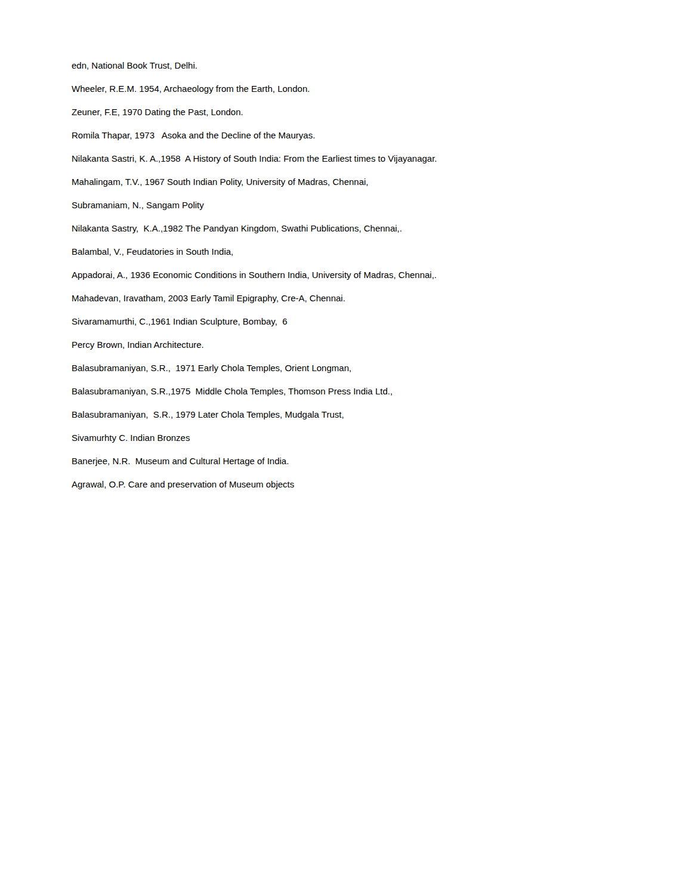edn, National Book Trust, Delhi.
Wheeler, R.E.M. 1954, Archaeology from the Earth, London.
Zeuner, F.E, 1970 Dating the Past, London.
Romila Thapar, 1973 Asoka and the Decline of the Mauryas.
Nilakanta Sastri, K. A.,1958 A History of South India: From the Earliest times to Vijayanagar.
Mahalingam, T.V., 1967 South Indian Polity, University of Madras, Chennai,
Subramaniam, N., Sangam Polity
Nilakanta Sastry, K.A.,1982 The Pandyan Kingdom, Swathi Publications, Chennai,.
Balambal, V., Feudatories in South India,
Appadorai, A., 1936 Economic Conditions in Southern India, University of Madras, Chennai,.
Mahadevan, Iravatham, 2003 Early Tamil Epigraphy, Cre-A, Chennai.
Sivaramamurthi, C.,1961 Indian Sculpture, Bombay, 6
Percy Brown, Indian Architecture.
Balasubramaniyan, S.R., 1971 Early Chola Temples, Orient Longman,
Balasubramaniyan, S.R.,1975 Middle Chola Temples, Thomson Press India Ltd.,
Balasubramaniyan, S.R., 1979 Later Chola Temples, Mudgala Trust,
Sivamurhty C. Indian Bronzes
Banerjee, N.R. Museum and Cultural Hertage of India.
Agrawal, O.P. Care and preservation of Museum objects